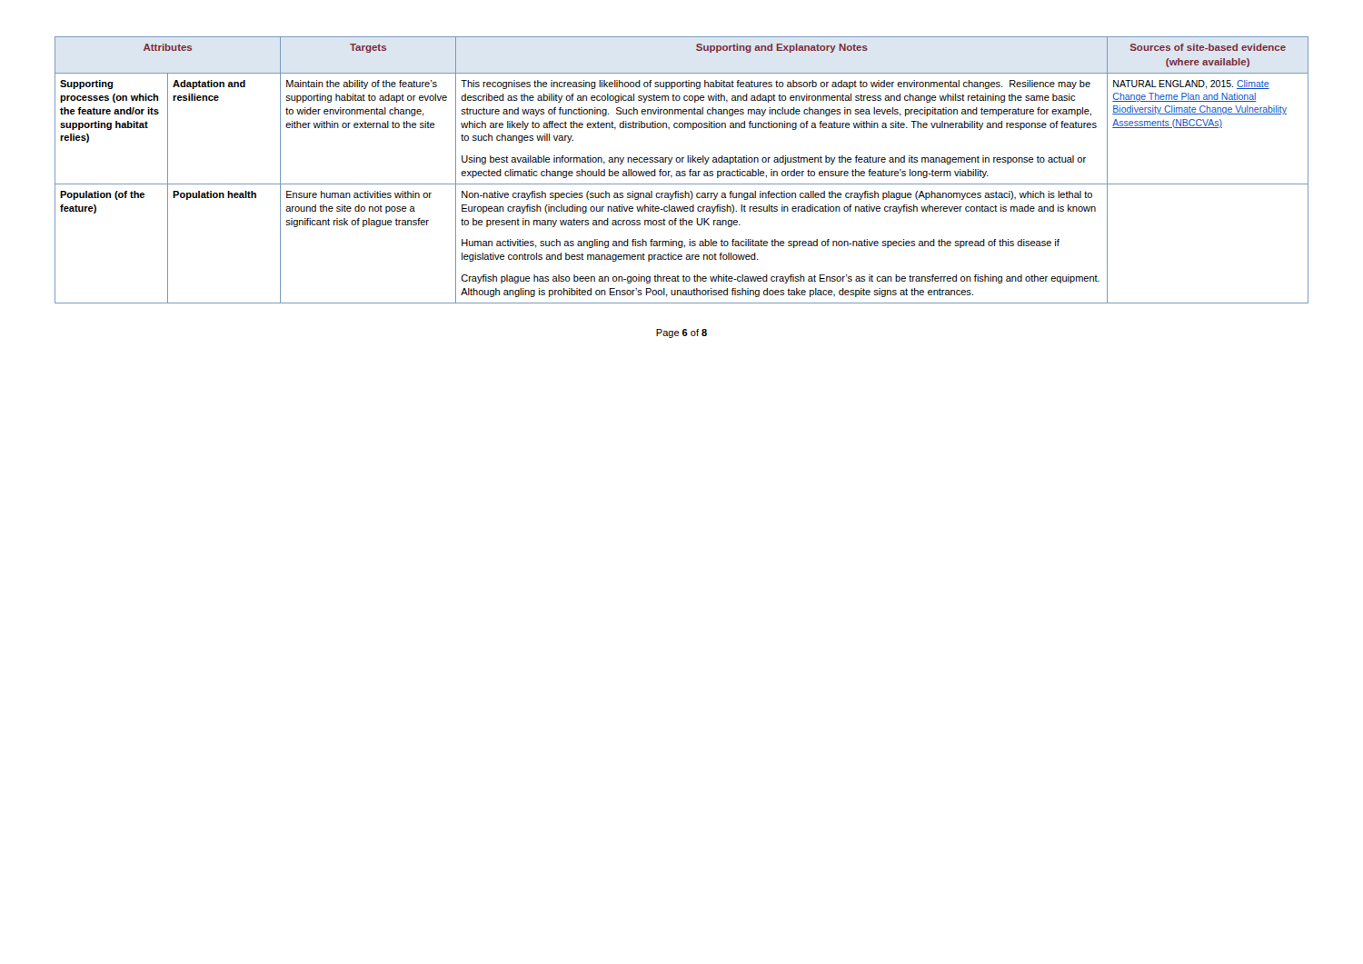| Attributes | Targets | Supporting and Explanatory Notes | Sources of site-based evidence (where available) |
| --- | --- | --- | --- |
| Supporting processes (on which the feature and/or its supporting habitat relies) | Adaptation and resilience | Maintain the ability of the feature’s supporting habitat to adapt or evolve to wider environmental change, either within or external to the site | This recognises the increasing likelihood of supporting habitat features to absorb or adapt to wider environmental changes. Resilience may be described as the ability of an ecological system to cope with, and adapt to environmental stress and change whilst retaining the same basic structure and ways of functioning. Such environmental changes may include changes in sea levels, precipitation and temperature for example, which are likely to affect the extent, distribution, composition and functioning of a feature within a site. The vulnerability and response of features to such changes will vary. Using best available information, any necessary or likely adaptation or adjustment by the feature and its management in response to actual or expected climatic change should be allowed for, as far as practicable, in order to ensure the feature's long-term viability. | NATURAL ENGLAND, 2015. Climate Change Theme Plan and National Biodiversity Climate Change Vulnerability Assessments (NBCCVAs) |
| Population (of the feature) | Population health | Ensure human activities within or around the site do not pose a significant risk of plague transfer | Non-native crayfish species (such as signal crayfish) carry a fungal infection called the crayfish plague (Aphanomyces astaci), which is lethal to European crayfish (including our native white-clawed crayfish). It results in eradication of native crayfish wherever contact is made and is known to be present in many waters and across most of the UK range. Human activities, such as angling and fish farming, is able to facilitate the spread of non-native species and the spread of this disease if legislative controls and best management practice are not followed. Crayfish plague has also been an on-going threat to the white-clawed crayfish at Ensor’s as it can be transferred on fishing and other equipment. Although angling is prohibited on Ensor’s Pool, unauthorised fishing does take place, despite signs at the entrances. | |
Page 6 of 8